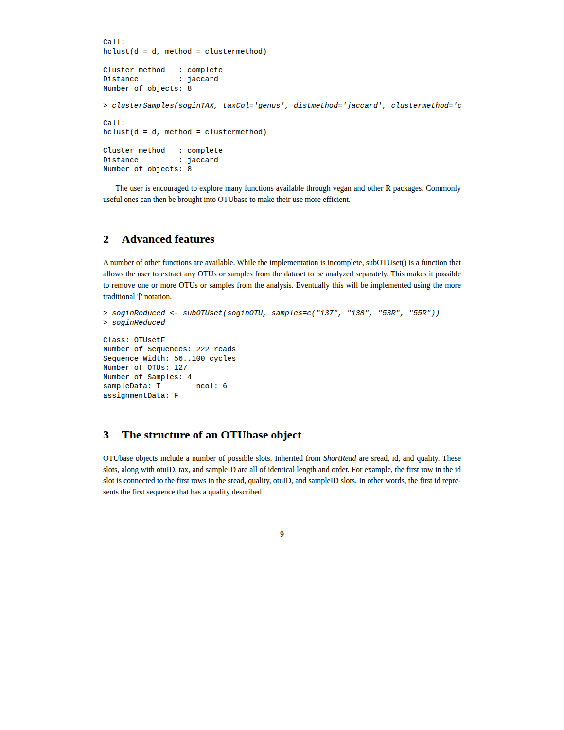Call:
hclust(d = d, method = clustermethod)

Cluster method   : complete
Distance         : jaccard
Number of objects: 8
> clusterSamples(soginTAX, taxCol='genus', distmethod='jaccard', clustermethod='complete', c
Call:
hclust(d = d, method = clustermethod)

Cluster method   : complete
Distance         : jaccard
Number of objects: 8
The user is encouraged to explore many functions available through vegan and other R packages. Commonly useful ones can then be brought into OTUbase to make their use more efficient.
2 Advanced features
A number of other functions are available. While the implementation is incomplete, subOTUset() is a function that allows the user to extract any OTUs or samples from the dataset to be analyzed separately. This makes it possible to remove one or more OTUs or samples from the analysis. Eventually this will be implemented using the more traditional '[' notation.
> soginReduced <- subOTUset(soginOTU, samples=c("137", "138", "53R", "55R"))
> soginReduced
Class: OTUsetF
Number of Sequences: 222 reads
Sequence Width: 56..100 cycles
Number of OTUs: 127
Number of Samples: 4
sampleData: T        ncol: 6
assignmentData: F
3 The structure of an OTUbase object
OTUbase objects include a number of possible slots. Inherited from ShortRead are sread, id, and quality. These slots, along with otuID, tax, and sampleID are all of identical length and order. For example, the first row in the id slot is connected to the first rows in the sread, quality, otuID, and sampleID slots. In other words, the first id represents the first sequence that has a quality described
9